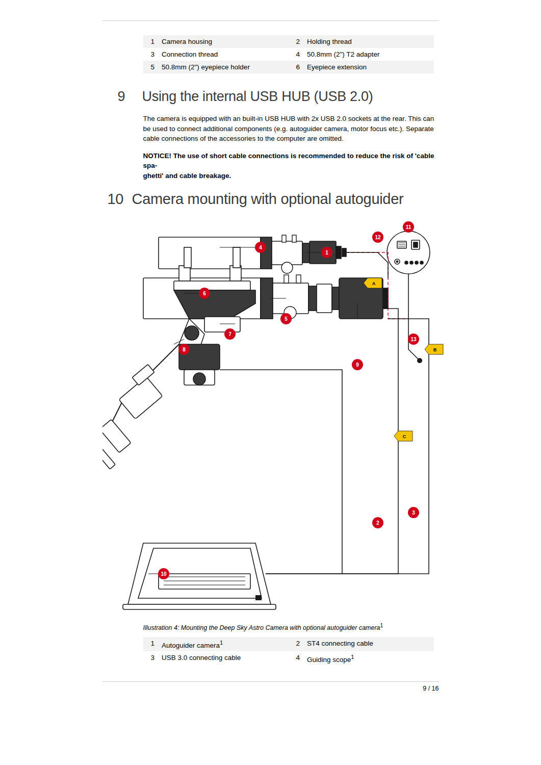| 1 | Camera housing | 2 | Holding thread |
| 3 | Connection thread | 4 | 50.8mm (2") T2 adapter |
| 5 | 50.8mm (2") eyepiece holder | 6 | Eyepiece extension |
9 Using the internal USB HUB (USB 2.0)
The camera is equipped with an built-in USB HUB with 2x USB 2.0 sockets at the rear. This can be used to connect additional components (e.g. autoguider camera, motor focus etc.). Separate cable connections of the accessories to the computer are omitted.
NOTICE! The use of short cable connections is recommended to reduce the risk of 'cable spa-
ghetti' and cable breakage.
10 Camera mounting with optional autoguider
11 12 1 4 13 5 9 6 7 8 2 3 10 A B C
Illustration 4: Mounting the Deep Sky Astro Camera with optional autoguider camera1
| 1 | Autoguider camera 1 | 2 | ST4 connecting cable |
| 3 | USB 3.0 connecting cable | 4 | Guiding scope 1 |
9 / 16